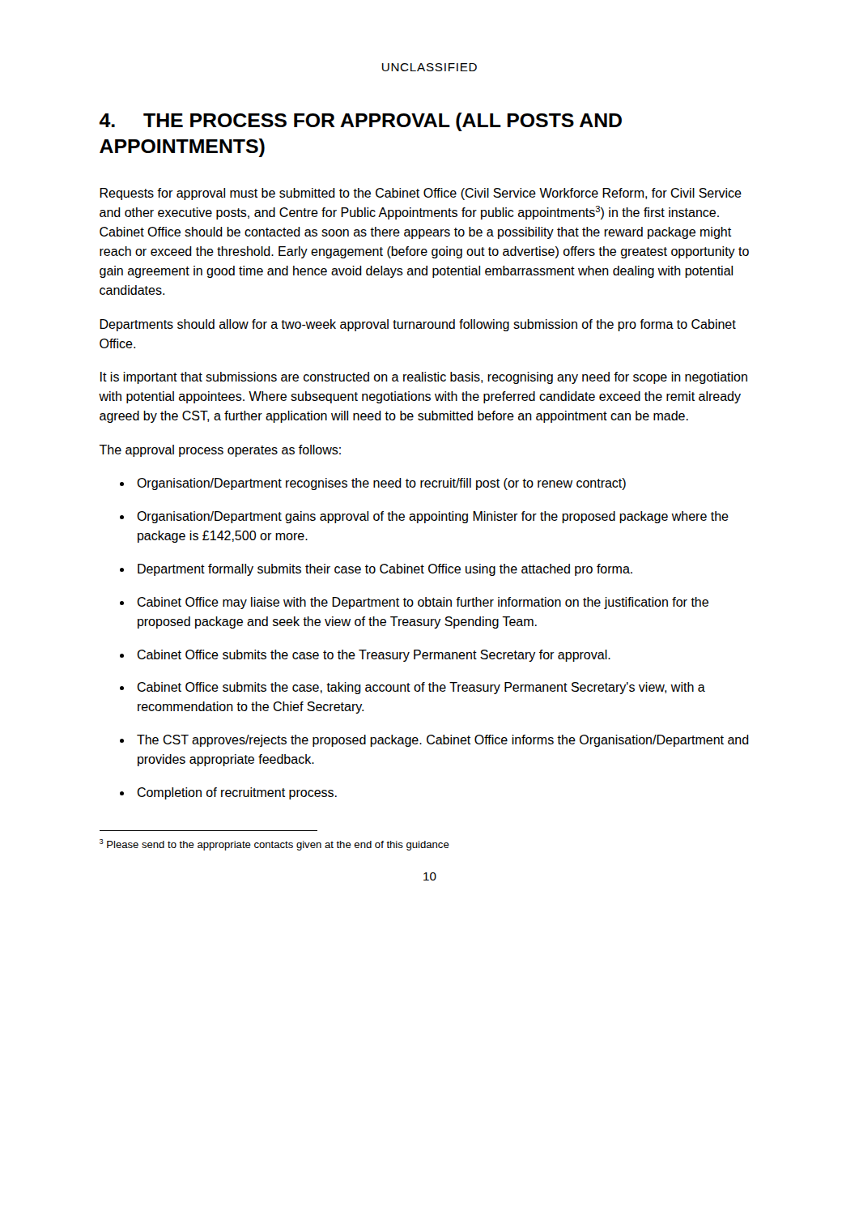UNCLASSIFIED
4. THE PROCESS FOR APPROVAL (ALL POSTS AND APPOINTMENTS)
Requests for approval must be submitted to the Cabinet Office (Civil Service Workforce Reform, for Civil Service and other executive posts, and Centre for Public Appointments for public appointments3) in the first instance. Cabinet Office should be contacted as soon as there appears to be a possibility that the reward package might reach or exceed the threshold. Early engagement (before going out to advertise) offers the greatest opportunity to gain agreement in good time and hence avoid delays and potential embarrassment when dealing with potential candidates.
Departments should allow for a two-week approval turnaround following submission of the pro forma to Cabinet Office.
It is important that submissions are constructed on a realistic basis, recognising any need for scope in negotiation with potential appointees. Where subsequent negotiations with the preferred candidate exceed the remit already agreed by the CST, a further application will need to be submitted before an appointment can be made.
The approval process operates as follows:
Organisation/Department recognises the need to recruit/fill post (or to renew contract)
Organisation/Department gains approval of the appointing Minister for the proposed package where the package is £142,500 or more.
Department formally submits their case to Cabinet Office using the attached pro forma.
Cabinet Office may liaise with the Department to obtain further information on the justification for the proposed package and seek the view of the Treasury Spending Team.
Cabinet Office submits the case to the Treasury Permanent Secretary for approval.
Cabinet Office submits the case, taking account of the Treasury Permanent Secretary's view, with a recommendation to the Chief Secretary.
The CST approves/rejects the proposed package. Cabinet Office informs the Organisation/Department and provides appropriate feedback.
Completion of recruitment process.
3 Please send to the appropriate contacts given at the end of this guidance
10